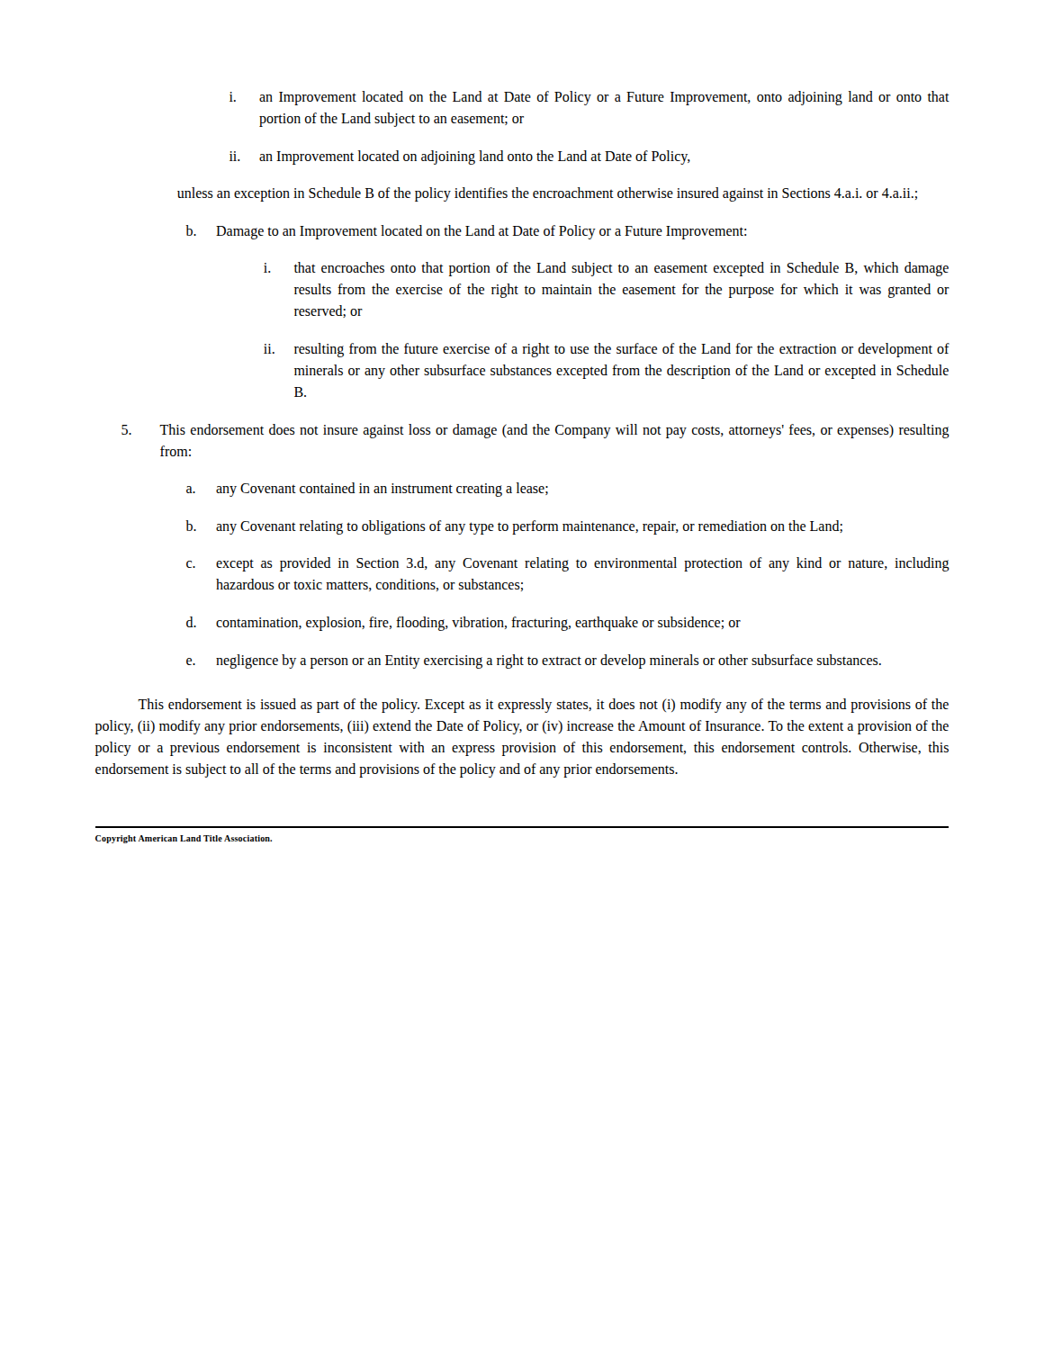i.
an Improvement located on the Land at Date of Policy or a Future Improvement, onto adjoining land or onto that portion of the Land subject to an easement; or
ii.
an Improvement located on adjoining land onto the Land at Date of Policy,
unless an exception in Schedule B of the policy identifies the encroachment otherwise insured against in Sections 4.a.i. or 4.a.ii.;
b.
Damage to an Improvement located on the Land at Date of Policy or a Future Improvement:
i.
that encroaches onto that portion of the Land subject to an easement excepted in Schedule B, which damage results from the exercise of the right to maintain the easement for the purpose for which it was granted or reserved; or
ii.
resulting from the future exercise of a right to use the surface of the Land for the extraction or development of minerals or any other subsurface substances excepted from the description of the Land or excepted in Schedule B.
5.
This endorsement does not insure against loss or damage (and the Company will not pay costs, attorneys' fees, or expenses) resulting from:
a.
any Covenant contained in an instrument creating a lease;
b.
any Covenant relating to obligations of any type to perform maintenance, repair, or remediation on the Land;
c.
except as provided in Section 3.d, any Covenant relating to environmental protection of any kind or nature, including hazardous or toxic matters, conditions, or substances;
d.
contamination, explosion, fire, flooding, vibration, fracturing, earthquake or subsidence; or
e.
negligence by a person or an Entity exercising a right to extract or develop minerals or other subsurface substances.
This endorsement is issued as part of the policy. Except as it expressly states, it does not (i) modify any of the terms and provisions of the policy, (ii) modify any prior endorsements, (iii) extend the Date of Policy, or (iv) increase the Amount of Insurance. To the extent a provision of the policy or a previous endorsement is inconsistent with an express provision of this endorsement, this endorsement controls. Otherwise, this endorsement is subject to all of the terms and provisions of the policy and of any prior endorsements.
Copyright American Land Title Association.